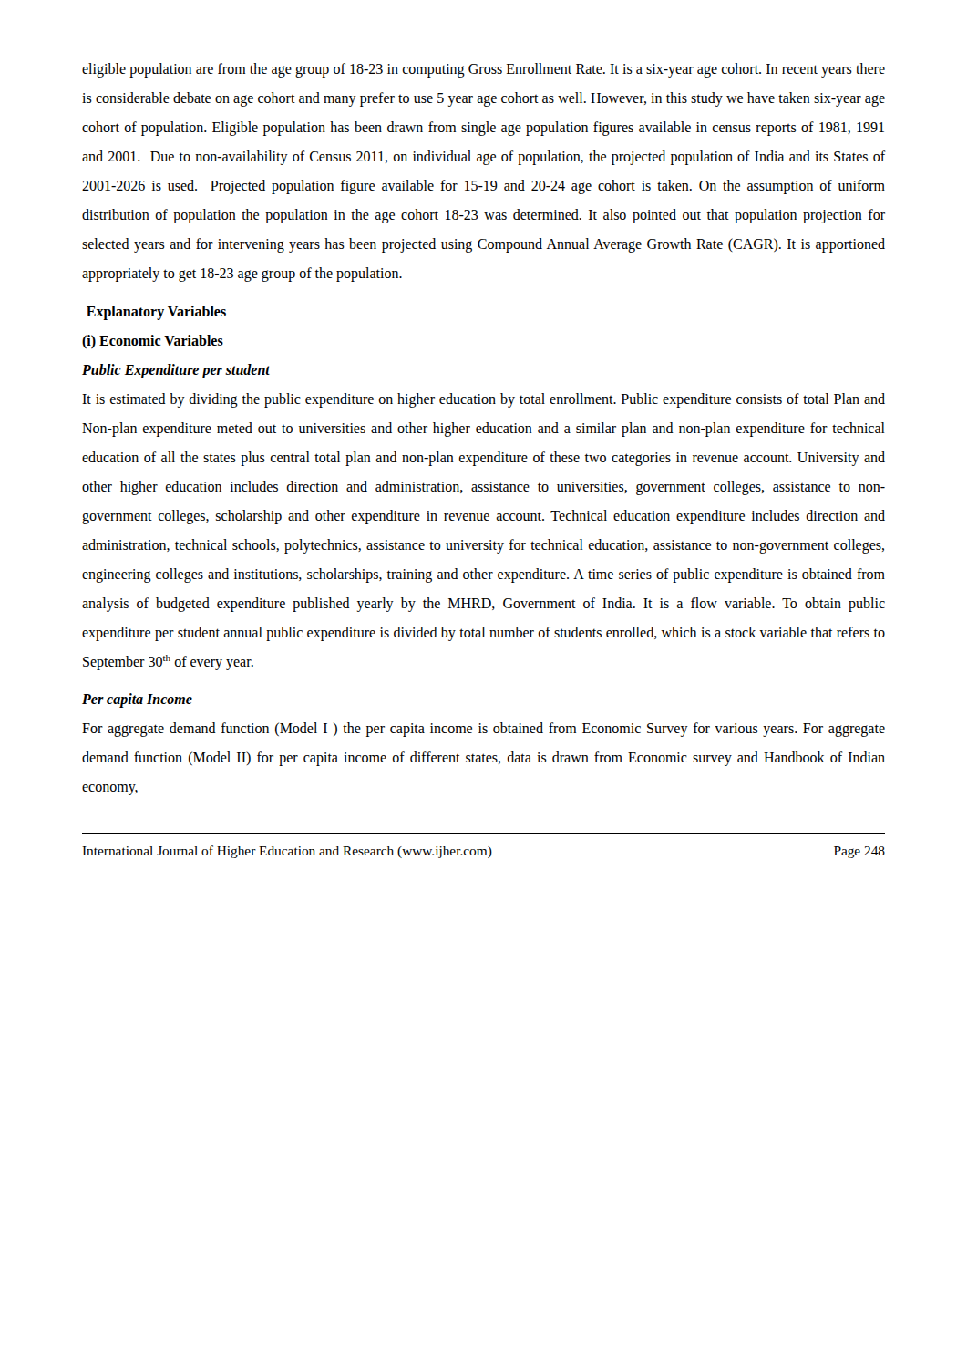eligible population are from the age group of 18-23 in computing Gross Enrollment Rate. It is a six-year age cohort. In recent years there is considerable debate on age cohort and many prefer to use 5 year age cohort as well. However, in this study we have taken six-year age cohort of population. Eligible population has been drawn from single age population figures available in census reports of 1981, 1991 and 2001. Due to non-availability of Census 2011, on individual age of population, the projected population of India and its States of 2001-2026 is used. Projected population figure available for 15-19 and 20-24 age cohort is taken. On the assumption of uniform distribution of population the population in the age cohort 18-23 was determined. It also pointed out that population projection for selected years and for intervening years has been projected using Compound Annual Average Growth Rate (CAGR). It is apportioned appropriately to get 18-23 age group of the population.
Explanatory Variables
(i) Economic Variables
Public Expenditure per student
It is estimated by dividing the public expenditure on higher education by total enrollment. Public expenditure consists of total Plan and Non-plan expenditure meted out to universities and other higher education and a similar plan and non-plan expenditure for technical education of all the states plus central total plan and non-plan expenditure of these two categories in revenue account. University and other higher education includes direction and administration, assistance to universities, government colleges, assistance to non-government colleges, scholarship and other expenditure in revenue account. Technical education expenditure includes direction and administration, technical schools, polytechnics, assistance to university for technical education, assistance to non-government colleges, engineering colleges and institutions, scholarships, training and other expenditure. A time series of public expenditure is obtained from analysis of budgeted expenditure published yearly by the MHRD, Government of India. It is a flow variable. To obtain public expenditure per student annual public expenditure is divided by total number of students enrolled, which is a stock variable that refers to September 30th of every year.
Per capita Income
For aggregate demand function (Model I ) the per capita income is obtained from Economic Survey for various years. For aggregate demand function (Model II) for per capita income of different states, data is drawn from Economic survey and Handbook of Indian economy,
International Journal of Higher Education and Research (www.ijher.com) Page 248